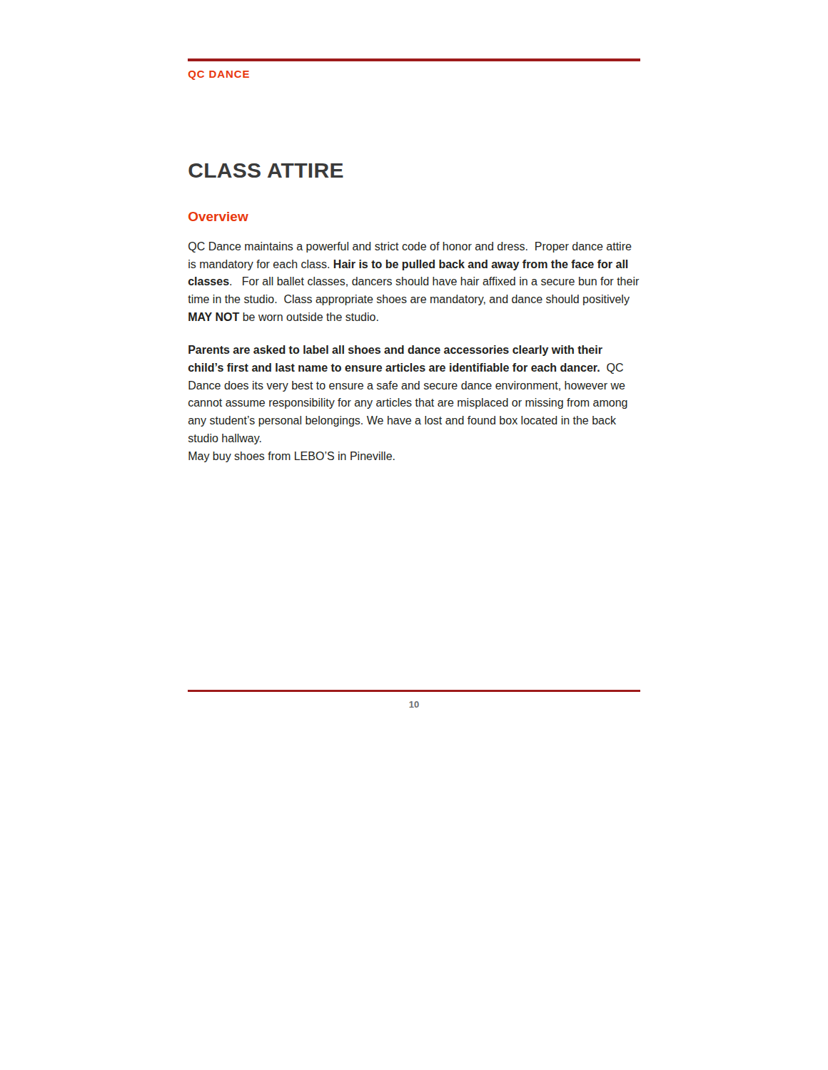QC Dance
Class Attire
Overview
QC Dance maintains a powerful and strict code of honor and dress. Proper dance attire is mandatory for each class. Hair is to be pulled back and away from the face for all classes. For all ballet classes, dancers should have hair affixed in a secure bun for their time in the studio. Class appropriate shoes are mandatory, and dance should positively MAY NOT be worn outside the studio.
Parents are asked to label all shoes and dance accessories clearly with their child’s first and last name to ensure articles are identifiable for each dancer. QC Dance does its very best to ensure a safe and secure dance environment, however we cannot assume responsibility for any articles that are misplaced or missing from among any student’s personal belongings. We have a lost and found box located in the back studio hallway.
May buy shoes from LEBO’S in Pineville.
10